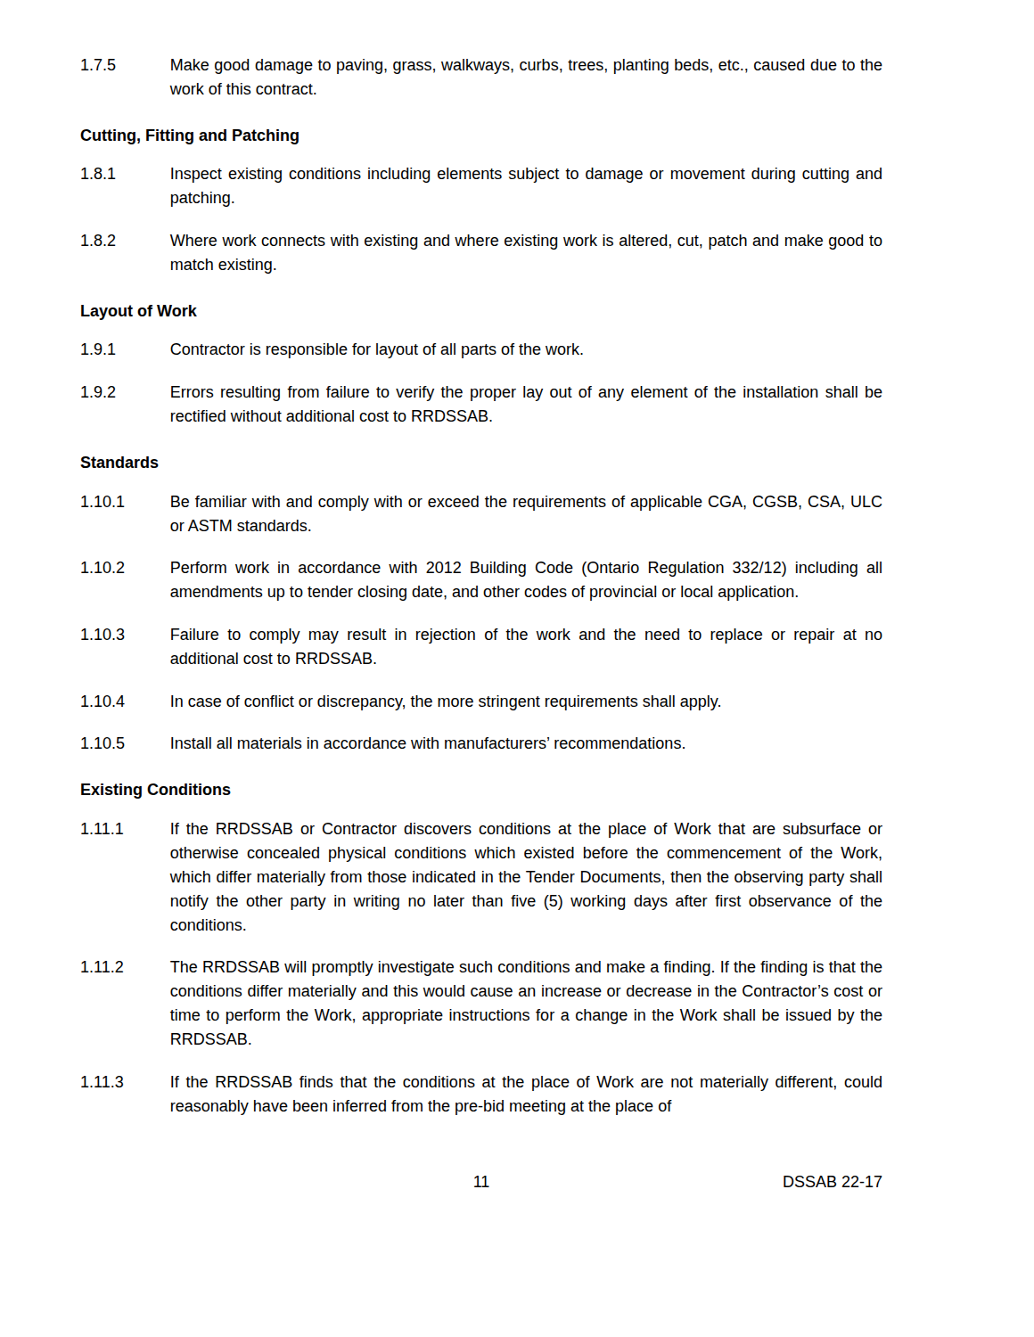1.7.5
Make good damage to paving, grass, walkways, curbs, trees, planting beds, etc., caused due to the work of this contract.
Cutting, Fitting and Patching
1.8.1
Inspect existing conditions including elements subject to damage or movement during cutting and patching.
1.8.2
Where work connects with existing and where existing work is altered, cut, patch and make good to match existing.
Layout of Work
1.9.1
Contractor is responsible for layout of all parts of the work.
1.9.2
Errors resulting from failure to verify the proper lay out of any element of the installation shall be rectified without additional cost to RRDSSAB.
Standards
1.10.1
Be familiar with and comply with or exceed the requirements of applicable CGA, CGSB, CSA, ULC or ASTM standards.
1.10.2
Perform work in accordance with 2012 Building Code (Ontario Regulation 332/12) including all amendments up to tender closing date, and other codes of provincial or local application.
1.10.3
Failure to comply may result in rejection of the work and the need to replace or repair at no additional cost to RRDSSAB.
1.10.4
In case of conflict or discrepancy, the more stringent requirements shall apply.
1.10.5
Install all materials in accordance with manufacturers’ recommendations.
Existing Conditions
1.11.1
If the RRDSSAB or Contractor discovers conditions at the place of Work that are subsurface or otherwise concealed physical conditions which existed before the commencement of the Work, which differ materially from those indicated in the Tender Documents, then the observing party shall notify the other party in writing no later than five (5) working days after first observance of the conditions.
1.11.2
The RRDSSAB will promptly investigate such conditions and make a finding. If the finding is that the conditions differ materially and this would cause an increase or decrease in the Contractor’s cost or time to perform the Work, appropriate instructions for a change in the Work shall be issued by the RRDSSAB.
1.11.3
If the RRDSSAB finds that the conditions at the place of Work are not materially different, could reasonably have been inferred from the pre-bid meeting at the place of
11 DSSAB 22-17